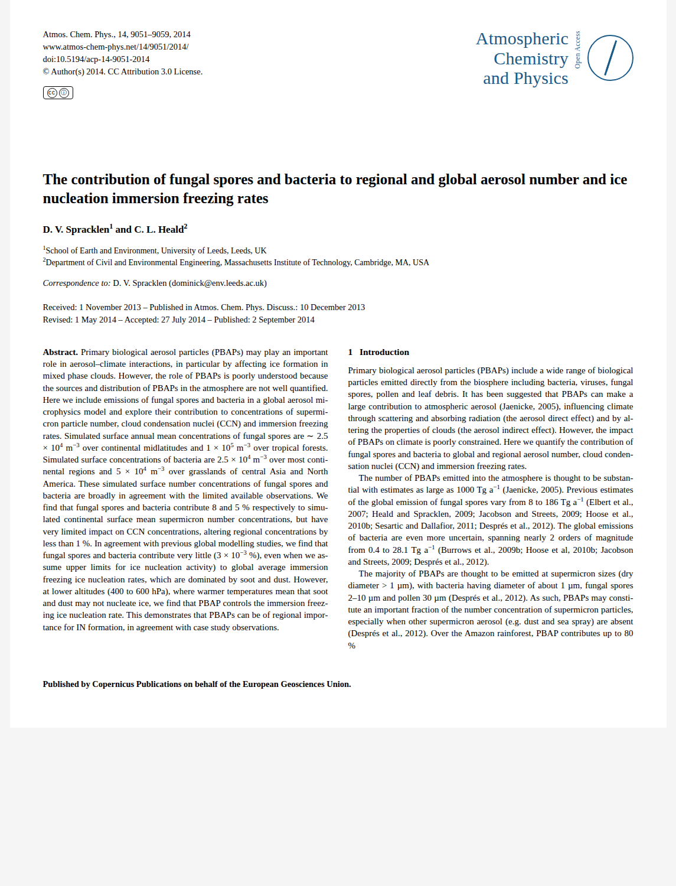Atmos. Chem. Phys., 14, 9051–9059, 2014
www.atmos-chem-phys.net/14/9051/2014/
doi:10.5194/acp-14-9051-2014
© Author(s) 2014. CC Attribution 3.0 License.
ccⓘ
Atmospheric Chemistry and Physics
Open Access
The contribution of fungal spores and bacteria to regional and global aerosol number and ice nucleation immersion freezing rates
D. V. Spracklen1 and C. L. Heald2
1School of Earth and Environment, University of Leeds, Leeds, UK
2Department of Civil and Environmental Engineering, Massachusetts Institute of Technology, Cambridge, MA, USA
Correspondence to: D. V. Spracklen (dominick@env.leeds.ac.uk)
Received: 1 November 2013 – Published in Atmos. Chem. Phys. Discuss.: 10 December 2013
Revised: 1 May 2014 – Accepted: 27 July 2014 – Published: 2 September 2014
Abstract. Primary biological aerosol particles (PBAPs) may play an important role in aerosol–climate interactions, in particular by affecting ice formation in mixed phase clouds. However, the role of PBAPs is poorly understood because the sources and distribution of PBAPs in the atmosphere are not well quantified. Here we include emissions of fungal spores and bacteria in a global aerosol microphysics model and explore their contribution to concentrations of supermicron particle number, cloud condensation nuclei (CCN) and immersion freezing rates. Simulated surface annual mean concentrations of fungal spores are ∼ 2.5 × 104 m−3 over continental midlatitudes and 1 × 105 m−3 over tropical forests. Simulated surface concentrations of bacteria are 2.5 × 104 m−3 over most continental regions and 5 × 104 m−3 over grasslands of central Asia and North America. These simulated surface number concentrations of fungal spores and bacteria are broadly in agreement with the limited available observations. We find that fungal spores and bacteria contribute 8 and 5 % respectively to simulated continental surface mean supermicron number concentrations, but have very limited impact on CCN concentrations, altering regional concentrations by less than 1 %. In agreement with previous global modelling studies, we find that fungal spores and bacteria contribute very little (3 × 10−3 %), even when we assume upper limits for ice nucleation activity) to global average immersion freezing ice nucleation rates, which are dominated by soot and dust. However, at lower altitudes (400 to 600 hPa), where warmer temperatures mean that soot and dust may not nucleate ice, we find that PBAP controls the immersion freezing ice nucleation rate. This demonstrates that PBAPs can be of regional importance for IN formation, in agreement with case study observations.
1 Introduction
Primary biological aerosol particles (PBAPs) include a wide range of biological particles emitted directly from the biosphere including bacteria, viruses, fungal spores, pollen and leaf debris. It has been suggested that PBAPs can make a large contribution to atmospheric aerosol (Jaenicke, 2005), influencing climate through scattering and absorbing radiation (the aerosol direct effect) and by altering the properties of clouds (the aerosol indirect effect). However, the impact of PBAPs on climate is poorly constrained. Here we quantify the contribution of fungal spores and bacteria to global and regional aerosol number, cloud condensation nuclei (CCN) and immersion freezing rates.
The number of PBAPs emitted into the atmosphere is thought to be substantial with estimates as large as 1000 Tg a−1 (Jaenicke, 2005). Previous estimates of the global emission of fungal spores vary from 8 to 186 Tg a−1 (Elbert et al., 2007; Heald and Spracklen, 2009; Jacobson and Streets, 2009; Hoose et al., 2010b; Sesartic and Dallafior, 2011; Després et al., 2012). The global emissions of bacteria are even more uncertain, spanning nearly 2 orders of magnitude from 0.4 to 28.1 Tg a−1 (Burrows et al., 2009b; Hoose et al, 2010b; Jacobson and Streets, 2009; Després et al., 2012).
The majority of PBAPs are thought to be emitted at supermicron sizes (dry diameter > 1 µm), with bacteria having diameter of about 1 µm, fungal spores 2–10 µm and pollen 30 µm (Després et al., 2012). As such, PBAPs may constitute an important fraction of the number concentration of supermicron particles, especially when other supermicron aerosol (e.g. dust and sea spray) are absent (Després et al., 2012). Over the Amazon rainforest, PBAP contributes up to 80 %
Published by Copernicus Publications on behalf of the European Geosciences Union.